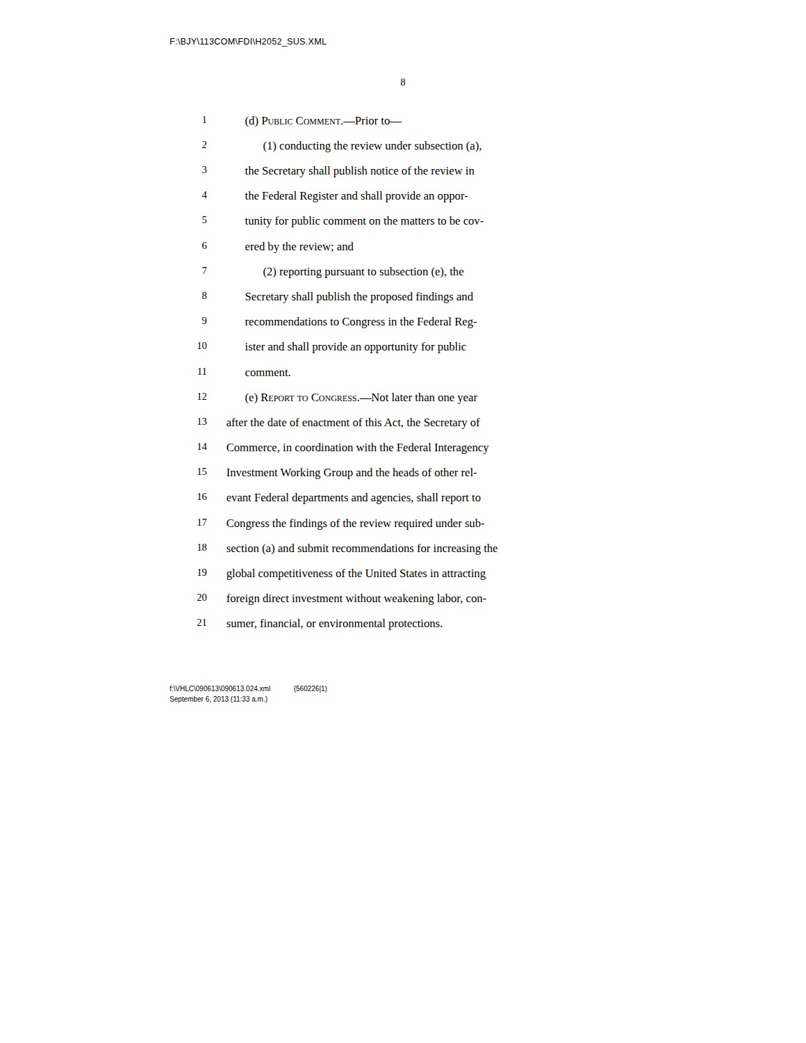F:\BJY\113COM\FDI\H2052_SUS.XML
8
| 1 | (d) Public Comment. —Prior to— |
| 2 | (1) conducting the review under subsection (a), |
| 3 | the Secretary shall publish notice of the review in |
| 4 | the Federal Register and shall provide an oppor- |
| 5 | tunity for public comment on the matters to be cov- |
| 6 | ered by the review; and |
| 7 | (2) reporting pursuant to subsection (e), the |
| 8 | Secretary shall publish the proposed findings and |
| 9 | recommendations to Congress in the Federal Reg- |
| 10 | ister and shall provide an opportunity for public |
| 11 | comment. |
| 12 | (e) Report to Congress. —Not later than one year |
| 13 | after the date of enactment of this Act, the Secretary of |
| 14 | Commerce, in coordination with the Federal Interagency |
| 15 | Investment Working Group and the heads of other rel- |
| 16 | evant Federal departments and agencies, shall report to |
| 17 | Congress the findings of the review required under sub- |
| 18 | section (a) and submit recommendations for increasing the |
| 19 | global competitiveness of the United States in attracting |
| 20 | foreign direct investment without weakening labor, con- |
| 21 | sumer, financial, or environmental protections. |
f:\VHLC\090613\090613.024.xml(560226|1)
September 6, 2013 (11:33 a.m.)